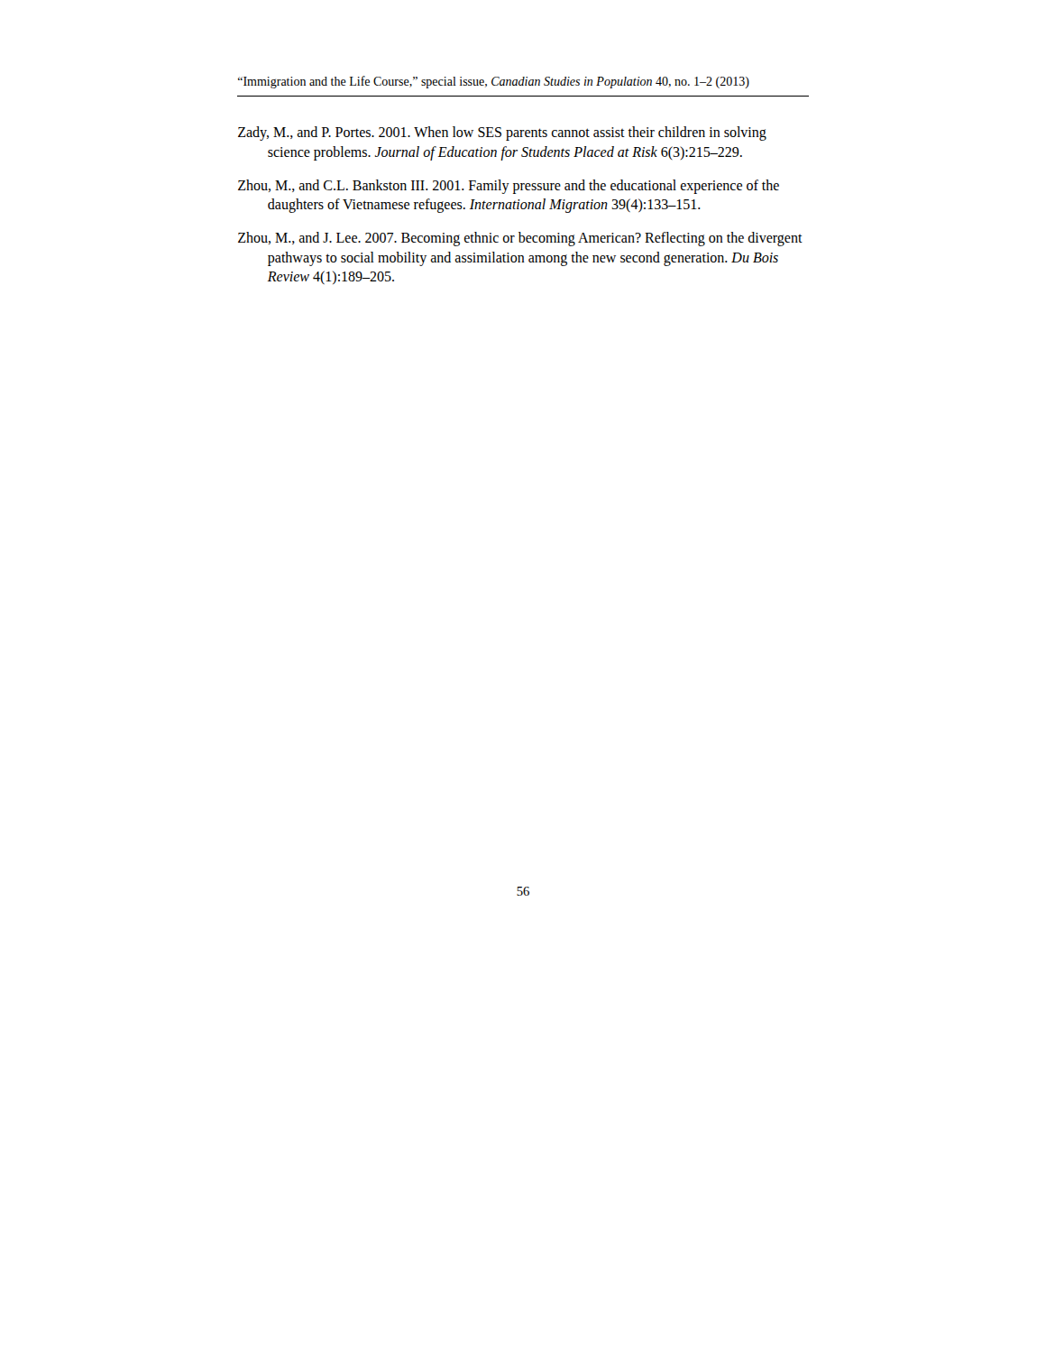“Immigration and the Life Course,” special issue, Canadian Studies in Population 40, no. 1–2 (2013)
Zady, M., and P. Portes. 2001. When low SES parents cannot assist their children in solving science problems. Journal of Education for Students Placed at Risk 6(3):215–229.
Zhou, M., and C.L. Bankston III. 2001. Family pressure and the educational experience of the daughters of Vietnamese refugees. International Migration 39(4):133–151.
Zhou, M., and J. Lee. 2007. Becoming ethnic or becoming American? Reflecting on the divergent pathways to social mobility and assimilation among the new second generation. Du Bois Review 4(1):189–205.
56